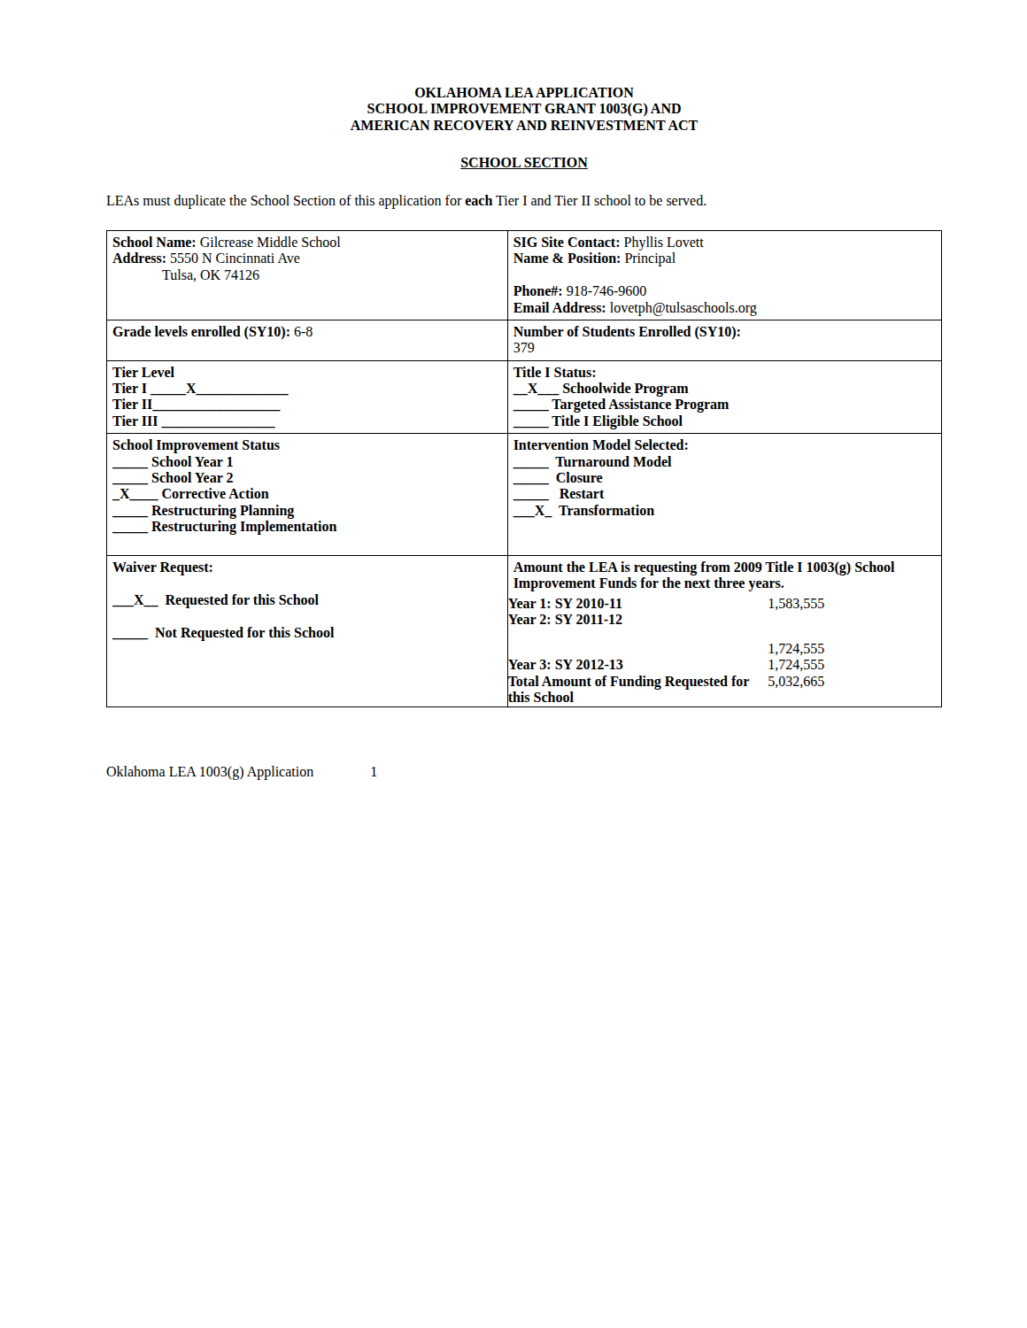OKLAHOMA LEA APPLICATION
SCHOOL IMPROVEMENT GRANT 1003(G) AND
AMERICAN RECOVERY AND REINVESTMENT ACT
SCHOOL SECTION
LEAs must duplicate the School Section of this application for each Tier I and Tier II school to be served.
| School Name: Gilcrease Middle School Address: 5550 N Cincinnati Ave Tulsa, OK 74126 | SIG Site Contact: Phyllis Lovett Name & Position: Principal Phone#: 918-746-9600 Email Address: lovetph@tulsaschools.org |
| Grade levels enrolled (SY10): 6-8 | Number of Students Enrolled (SY10): 379 |
| Tier Level Tier I _____X_____________ Tier II__________________ Tier III ________________ | Title I Status: __X___ Schoolwide Program _____ Targeted Assistance Program _____ Title I Eligible School |
| School Improvement Status _____ School Year 1 _____ School Year 2 _X____ Corrective Action _____ Restructuring Planning _____ Restructuring Implementation | Intervention Model Selected: _____ Turnaround Model _____ Closure _____ Restart ___X_ Transformation |
| Waiver Request: ___X__ Requested for this School _____ Not Requested for this School | Amount the LEA is requesting from 2009 Title I 1003(g) School Improvement Funds for the next three years. / Year 1: SY 2010-11 / 1,583,555 / / Year 2: SY 2011-12 / 1,724,555 / / Year 3: SY 2012-13 / 1,724,555 / / Total Amount of Funding Requested for this School / 5,032,665 / |
Oklahoma LEA 1003(g) Application 1